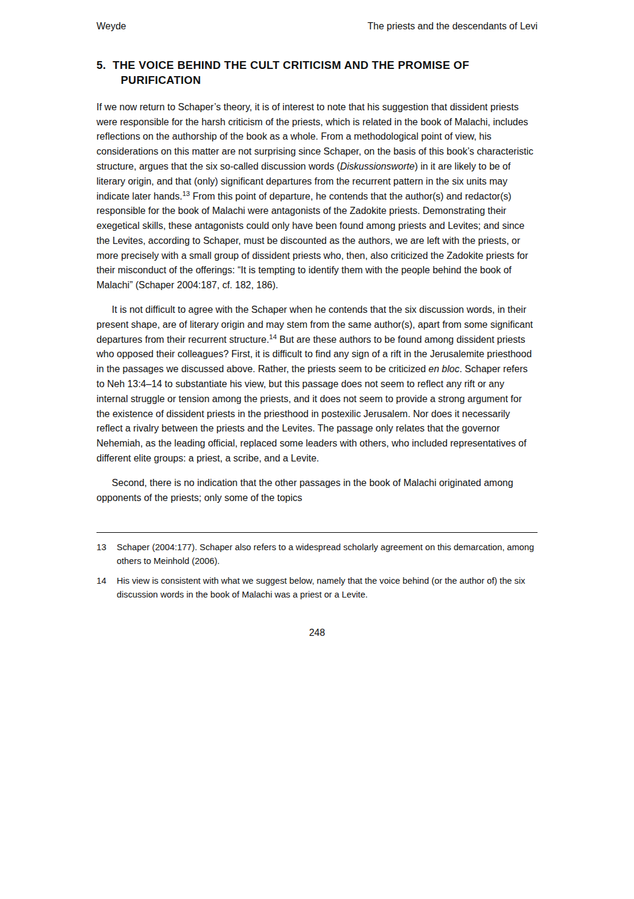Weyde The priests and the descendants of Levi
5. The voice behind the cult criticism and the promise of purification
If we now return to Schaper’s theory, it is of interest to note that his suggestion that dissident priests were responsible for the harsh criticism of the priests, which is related in the book of Malachi, includes reflections on the authorship of the book as a whole. From a methodological point of view, his considerations on this matter are not surprising since Schaper, on the basis of this book’s characteristic structure, argues that the six so-called discussion words (Diskussionsworte) in it are likely to be of literary origin, and that (only) significant departures from the recurrent pattern in the six units may indicate later hands.13 From this point of departure, he contends that the author(s) and redactor(s) responsible for the book of Malachi were antagonists of the Zadokite priests. Demonstrating their exegetical skills, these antagonists could only have been found among priests and Levites; and since the Levites, according to Schaper, must be discounted as the authors, we are left with the priests, or more precisely with a small group of dissident priests who, then, also criticized the Zadokite priests for their misconduct of the offerings: “It is tempting to identify them with the people behind the book of Malachi” (Schaper 2004:187, cf. 182, 186).
It is not difficult to agree with the Schaper when he contends that the six discussion words, in their present shape, are of literary origin and may stem from the same author(s), apart from some significant departures from their recurrent structure.14 But are these authors to be found among dissident priests who opposed their colleagues? First, it is difficult to find any sign of a rift in the Jerusalemite priesthood in the passages we discussed above. Rather, the priests seem to be criticized en bloc. Schaper refers to Neh 13:4–14 to substantiate his view, but this passage does not seem to reflect any rift or any internal struggle or tension among the priests, and it does not seem to provide a strong argument for the existence of dissident priests in the priesthood in postexilic Jerusalem. Nor does it necessarily reflect a rivalry between the priests and the Levites. The passage only relates that the governor Nehemiah, as the leading official, replaced some leaders with others, who included representatives of different elite groups: a priest, a scribe, and a Levite.
Second, there is no indication that the other passages in the book of Malachi originated among opponents of the priests; only some of the topics
13 Schaper (2004:177). Schaper also refers to a widespread scholarly agreement on this demarcation, among others to Meinhold (2006).
14 His view is consistent with what we suggest below, namely that the voice behind (or the author of) the six discussion words in the book of Malachi was a priest or a Levite.
248